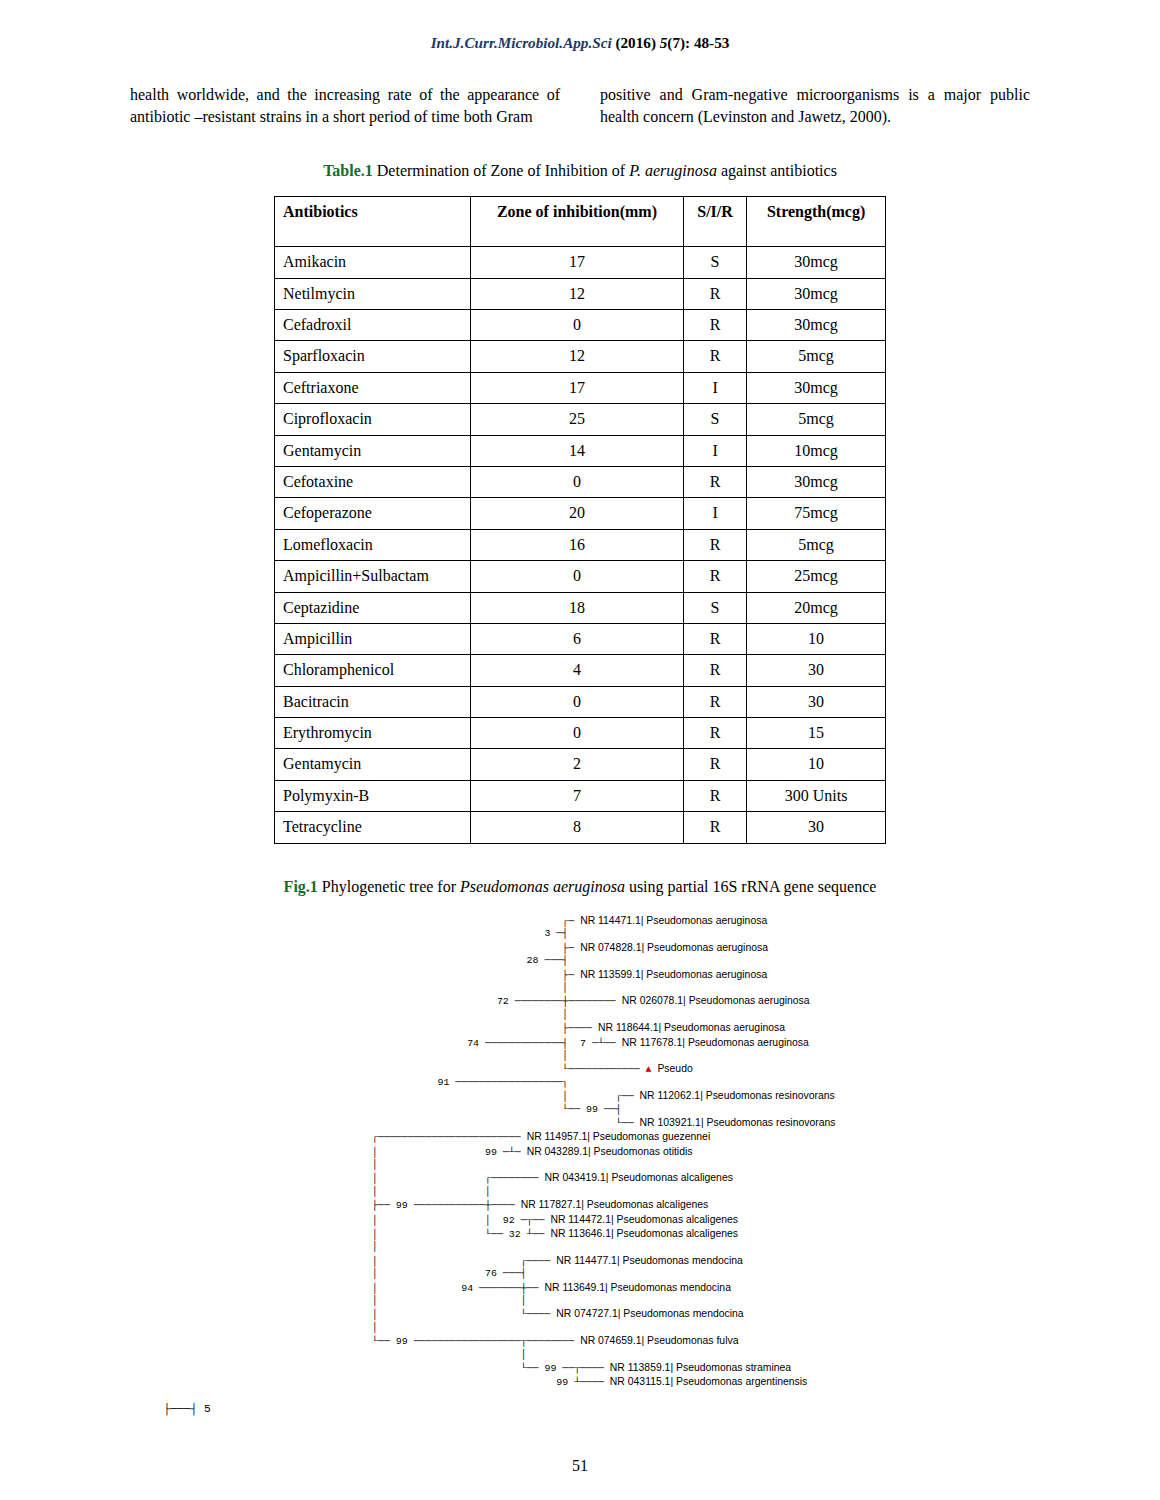Int.J.Curr.Microbiol.App.Sci (2016) 5(7): 48-53
health worldwide, and the increasing rate of the appearance of antibiotic –resistant strains in a short period of time both Gram
positive and Gram-negative microorganisms is a major public health concern (Levinston and Jawetz, 2000).
Table.1 Determination of Zone of Inhibition of P. aeruginosa against antibiotics
| Antibiotics | Zone of inhibition(mm) | S/I/R | Strength(mcg) |
| --- | --- | --- | --- |
| Amikacin | 17 | S | 30mcg |
| Netilmycin | 12 | R | 30mcg |
| Cefadroxil | 0 | R | 30mcg |
| Sparfloxacin | 12 | R | 5mcg |
| Ceftriaxone | 17 | I | 30mcg |
| Ciprofloxacin | 25 | S | 5mcg |
| Gentamycin | 14 | I | 10mcg |
| Cefotaxine | 0 | R | 30mcg |
| Cefoperazone | 20 | I | 75mcg |
| Lomefloxacin | 16 | R | 5mcg |
| Ampicillin+Sulbactam | 0 | R | 25mcg |
| Ceptazidine | 18 | S | 20mcg |
| Ampicillin | 6 | R | 10 |
| Chloramphenicol | 4 | R | 30 |
| Bacitracin | 0 | R | 30 |
| Erythromycin | 0 | R | 15 |
| Gentamycin | 2 | R | 10 |
| Polymyxin-B | 7 | R | 300 Units |
| Tetracycline | 8 | R | 30 |
Fig.1 Phylogenetic tree for Pseudomonas aeruginosa using partial 16S rRNA gene sequence
┌─ NR 114471.1| Pseudomonas aeruginosa 3 ─┤ ├─ NR 074828.1| Pseudomonas aeruginosa 28 ───┤ ├─ NR 113599.1| Pseudomonas aeruginosa │ 72 ────────┼──────── NR 026078.1| Pseudomonas aeruginosa │ ├──── NR 118644.1| Pseudomonas aeruginosa 74 ─────────────┤ 7 ─┴── NR 117678.1| Pseudomonas aeruginosa │ └──────────── ▲ Pseudo 91 ──────────────────┐ │ ┌── NR 112062.1| Pseudomonas resinovorans └── 99 ──┤ └── NR 103921.1| Pseudomonas resinovorans ┌──────────────────────── NR 114957.1| Pseudomonas guezennei │ 99 ─┴─ NR 043289.1| Pseudomonas otitidis │ │ ┌──────── NR 043419.1| Pseudomonas alcaligenes │ │ ├── 99 ────────────┼──── NR 117827.1| Pseudomonas alcaligenes │ │ 92 ─┬── NR 114472.1| Pseudomonas alcaligenes │ └── 32 ┴── NR 113646.1| Pseudomonas alcaligenes │ │ ┌──── NR 114477.1| Pseudomonas mendocina │ 76 ───┤ │ 94 ───────┼── NR 113649.1| Pseudomonas mendocina │ │ │ └──── NR 074727.1| Pseudomonas mendocina │ └── 99 ──────────────────┬──────── NR 074659.1| Pseudomonas fulva │ └── 99 ──┬──── NR 113859.1| Pseudomonas straminea 99 ┴──── NR 043115.1| Pseudomonas argentinensis
├───┤ 5
51